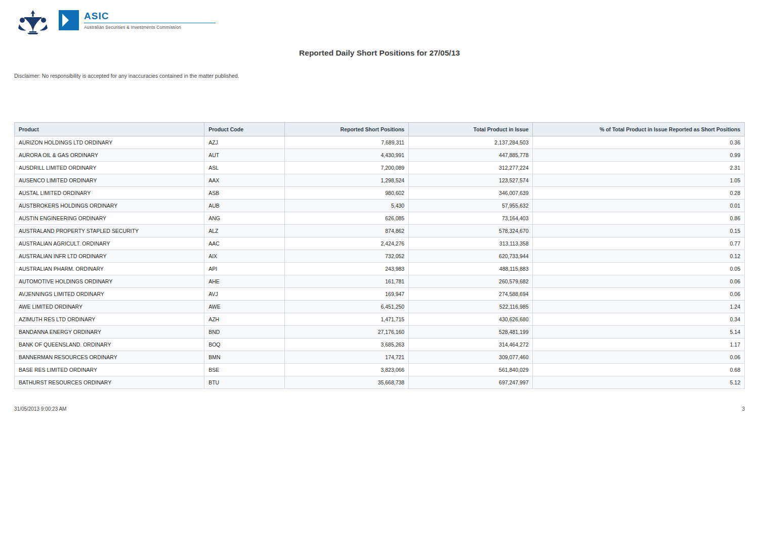ASIC
Australian Securities & Investments Commission
Reported Daily Short Positions for 27/05/13
Disclaimer: No responsibility is accepted for any inaccuracies contained in the matter published.
| Product | Product Code | Reported Short Positions | Total Product in Issue | % of Total Product in Issue Reported as Short Positions |
| --- | --- | --- | --- | --- |
| AURIZON HOLDINGS LTD ORDINARY | AZJ | 7,689,311 | 2,137,284,503 | 0.36 |
| AURORA OIL & GAS ORDINARY | AUT | 4,430,991 | 447,885,778 | 0.99 |
| AUSDRILL LIMITED ORDINARY | ASL | 7,200,089 | 312,277,224 | 2.31 |
| AUSENCO LIMITED ORDINARY | AAX | 1,298,524 | 123,527,574 | 1.05 |
| AUSTAL LIMITED ORDINARY | ASB | 980,602 | 346,007,639 | 0.28 |
| AUSTBROKERS HOLDINGS ORDINARY | AUB | 5,430 | 57,955,632 | 0.01 |
| AUSTIN ENGINEERING ORDINARY | ANG | 626,085 | 73,164,403 | 0.86 |
| AUSTRALAND PROPERTY STAPLED SECURITY | ALZ | 874,862 | 578,324,670 | 0.15 |
| AUSTRALIAN AGRICULT. ORDINARY | AAC | 2,424,276 | 313,113,358 | 0.77 |
| AUSTRALIAN INFR LTD ORDINARY | AIX | 732,052 | 620,733,944 | 0.12 |
| AUSTRALIAN PHARM. ORDINARY | API | 243,983 | 488,115,883 | 0.05 |
| AUTOMOTIVE HOLDINGS ORDINARY | AHE | 161,781 | 260,579,682 | 0.06 |
| AVJENNINGS LIMITED ORDINARY | AVJ | 169,947 | 274,588,694 | 0.06 |
| AWE LIMITED ORDINARY | AWE | 6,451,250 | 522,116,985 | 1.24 |
| AZIMUTH RES LTD ORDINARY | AZH | 1,471,715 | 430,626,680 | 0.34 |
| BANDANNA ENERGY ORDINARY | BND | 27,176,160 | 528,481,199 | 5.14 |
| BANK OF QUEENSLAND. ORDINARY | BOQ | 3,685,263 | 314,464,272 | 1.17 |
| BANNERMAN RESOURCES ORDINARY | BMN | 174,721 | 309,077,460 | 0.06 |
| BASE RES LIMITED ORDINARY | BSE | 3,823,066 | 561,840,029 | 0.68 |
| BATHURST RESOURCES ORDINARY | BTU | 35,668,738 | 697,247,997 | 5.12 |
31/05/2013 9:00:23 AM
3